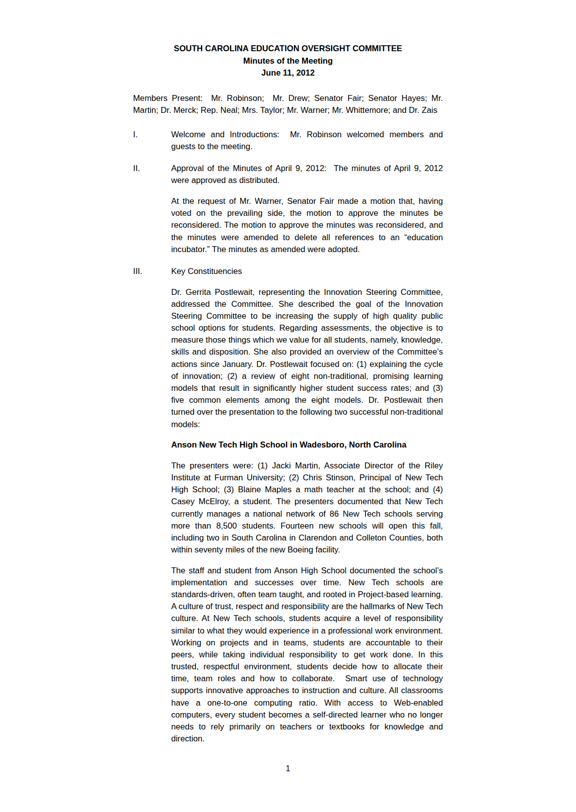SOUTH CAROLINA EDUCATION OVERSIGHT COMMITTEE Minutes of the Meeting June 11, 2012
Members Present: Mr. Robinson; Mr. Drew; Senator Fair; Senator Hayes; Mr. Martin; Dr. Merck; Rep. Neal; Mrs. Taylor; Mr. Warner; Mr. Whittemore; and Dr. Zais
I.
Welcome and Introductions: Mr. Robinson welcomed members and guests to the meeting.
II.
Approval of the Minutes of April 9, 2012: The minutes of April 9, 2012 were approved as distributed.
At the request of Mr. Warner, Senator Fair made a motion that, having voted on the prevailing side, the motion to approve the minutes be reconsidered. The motion to approve the minutes was reconsidered, and the minutes were amended to delete all references to an “education incubator.” The minutes as amended were adopted.
III.
Key Constituencies
Dr. Gerrita Postlewait, representing the Innovation Steering Committee, addressed the Committee. She described the goal of the Innovation Steering Committee to be increasing the supply of high quality public school options for students. Regarding assessments, the objective is to measure those things which we value for all students, namely, knowledge, skills and disposition. She also provided an overview of the Committee’s actions since January. Dr. Postlewait focused on: (1) explaining the cycle of innovation; (2) a review of eight non-traditional, promising learning models that result in significantly higher student success rates; and (3) five common elements among the eight models. Dr. Postlewait then turned over the presentation to the following two successful non-traditional models:
Anson New Tech High School in Wadesboro, North Carolina
The presenters were: (1) Jacki Martin, Associate Director of the Riley Institute at Furman University; (2) Chris Stinson, Principal of New Tech High School; (3) Blaine Maples a math teacher at the school; and (4) Casey McElroy, a student. The presenters documented that New Tech currently manages a national network of 86 New Tech schools serving more than 8,500 students. Fourteen new schools will open this fall, including two in South Carolina in Clarendon and Colleton Counties, both within seventy miles of the new Boeing facility.
The staff and student from Anson High School documented the school’s implementation and successes over time. New Tech schools are standards-driven, often team taught, and rooted in Project-based learning. A culture of trust, respect and responsibility are the hallmarks of New Tech culture. At New Tech schools, students acquire a level of responsibility similar to what they would experience in a professional work environment. Working on projects and in teams, students are accountable to their peers, while taking individual responsibility to get work done. In this trusted, respectful environment, students decide how to allocate their time, team roles and how to collaborate. Smart use of technology supports innovative approaches to instruction and culture. All classrooms have a one-to-one computing ratio. With access to Web-enabled computers, every student becomes a self-directed learner who no longer needs to rely primarily on teachers or textbooks for knowledge and direction.
1